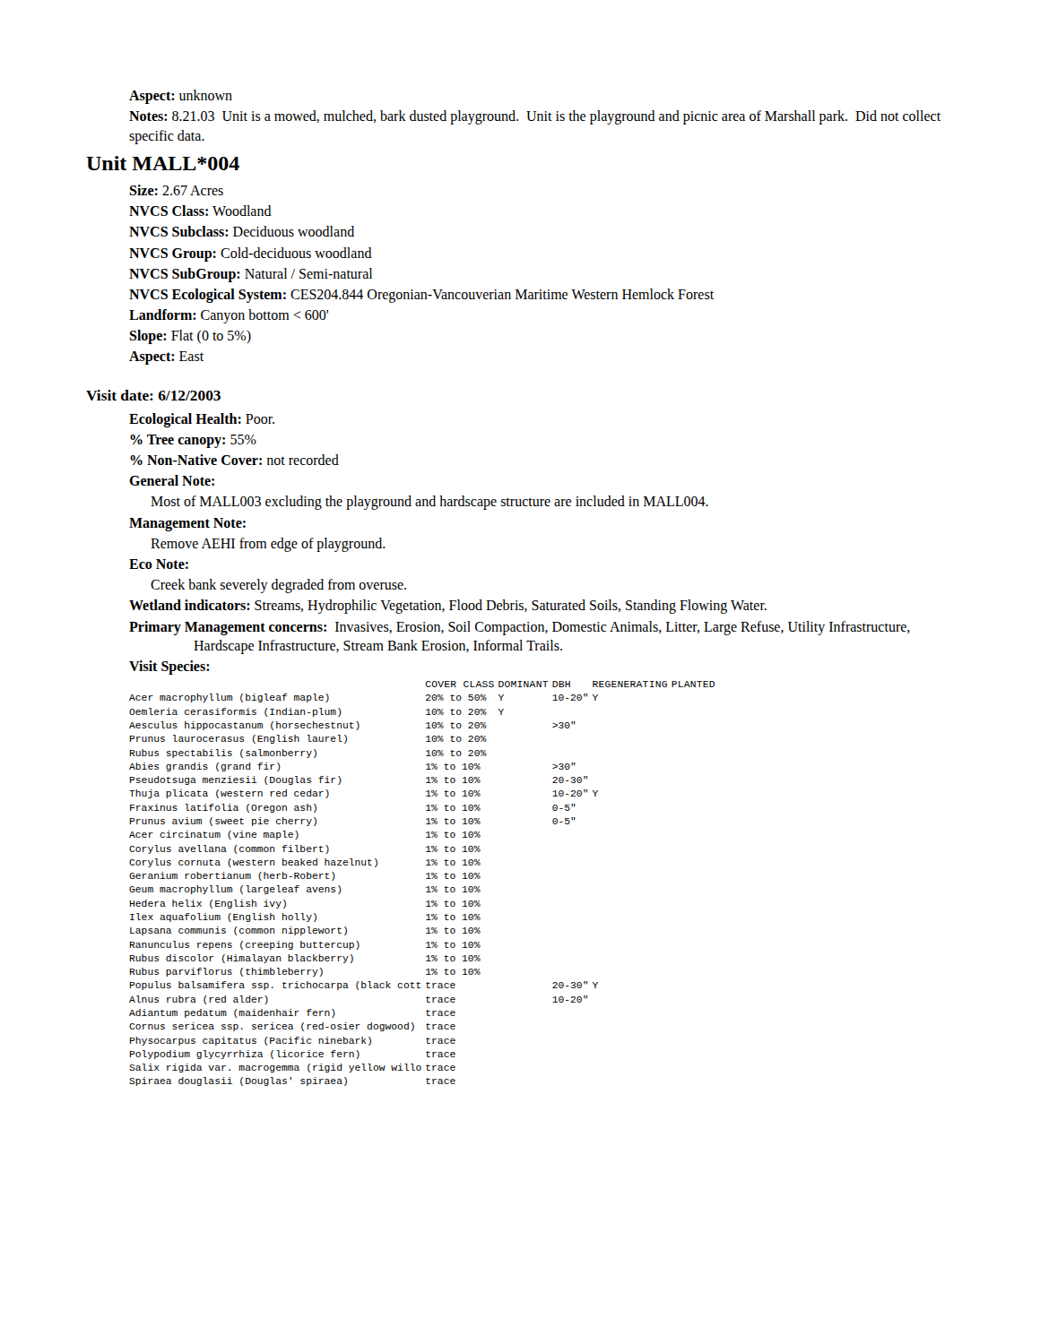Aspect: unknown
Notes: 8.21.03 Unit is a mowed, mulched, bark dusted playground. Unit is the playground and picnic area of Marshall park. Did not collect specific data.
Unit MALL*004
Size: 2.67 Acres
NVCS Class: Woodland
NVCS Subclass: Deciduous woodland
NVCS Group: Cold-deciduous woodland
NVCS SubGroup: Natural / Semi-natural
NVCS Ecological System: CES204.844 Oregonian-Vancouverian Maritime Western Hemlock Forest
Landform: Canyon bottom < 600'
Slope: Flat (0 to 5%)
Aspect: East
Visit date: 6/12/2003
Ecological Health: Poor.
% Tree canopy: 55%
% Non-Native Cover: not recorded
General Note:
Most of MALL003 excluding the playground and hardscape structure are included in MALL004.
Management Note:
Remove AEHI from edge of playground.
Eco Note:
Creek bank severely degraded from overuse.
Wetland indicators: Streams, Hydrophilic Vegetation, Flood Debris, Saturated Soils, Standing Flowing Water.
Primary Management concerns: Invasives, Erosion, Soil Compaction, Domestic Animals, Litter, Large Refuse, Utility Infrastructure, Hardscape Infrastructure, Stream Bank Erosion, Informal Trails.
Visit Species:
| | COVER CLASS | DOMINANT | DBH | REGENERATING | PLANTED |
| --- | --- | --- | --- | --- | --- |
| Acer macrophyllum (bigleaf maple) | 20% to 50% | Y | 10-20" | Y | |
| Oemleria cerasiformis (Indian-plum) | 10% to 20% | Y | | | |
| Aesculus hippocastanum (horsechestnut) | 10% to 20% | | >30" | | |
| Prunus laurocerasus (English laurel) | 10% to 20% | | | | |
| Rubus spectabilis (salmonberry) | 10% to 20% | | | | |
| Abies grandis (grand fir) | 1% to 10% | | >30" | | |
| Pseudotsuga menziesii (Douglas fir) | 1% to 10% | | 20-30" | | |
| Thuja plicata (western red cedar) | 1% to 10% | | 10-20" | Y | |
| Fraxinus latifolia (Oregon ash) | 1% to 10% | | 0-5" | | |
| Prunus avium (sweet pie cherry) | 1% to 10% | | 0-5" | | |
| Acer circinatum (vine maple) | 1% to 10% | | | | |
| Corylus avellana (common filbert) | 1% to 10% | | | | |
| Corylus cornuta (western beaked hazelnut) | 1% to 10% | | | | |
| Geranium robertianum (herb-Robert) | 1% to 10% | | | | |
| Geum macrophyllum (largeleaf avens) | 1% to 10% | | | | |
| Hedera helix (English ivy) | 1% to 10% | | | | |
| Ilex aquafolium (English holly) | 1% to 10% | | | | |
| Lapsana communis (common nipplewort) | 1% to 10% | | | | |
| Ranunculus repens (creeping buttercup) | 1% to 10% | | | | |
| Rubus discolor (Himalayan blackberry) | 1% to 10% | | | | |
| Rubus parviflorus (thimbleberry) | 1% to 10% | | | | |
| Populus balsamifera ssp. trichocarpa (black cott | trace | | 20-30" | Y | |
| Alnus rubra (red alder) | trace | | 10-20" | | |
| Adiantum pedatum (maidenhair fern) | trace | | | | |
| Cornus sericea ssp. sericea (red-osier dogwood) | trace | | | | |
| Physocarpus capitatus (Pacific ninebark) | trace | | | | |
| Polypodium glycyrrhiza (licorice fern) | trace | | | | |
| Salix rigida var. macrogemma (rigid yellow willo | trace | | | | |
| Spiraea douglasii (Douglas' spiraea) | trace | | | | |